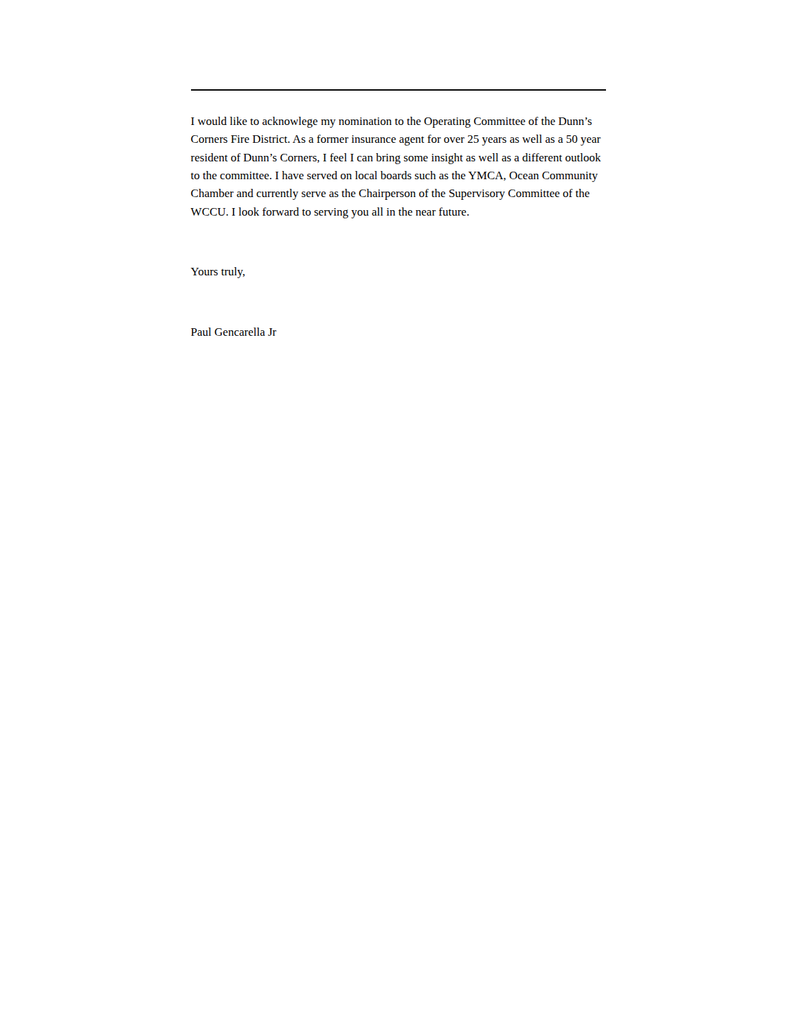I would like to acknowlege my nomination to the Operating Committee of the Dunn’s Corners Fire District. As a former insurance agent for over 25 years as well as a 50 year resident of Dunn’s Corners, I feel I can bring some insight as well as a different outlook to the committee. I have served on local boards such as the YMCA, Ocean Community Chamber and currently serve as the Chairperson of the Supervisory Committee of the WCCU. I look forward to serving you all in the near future.
Yours truly,
Paul Gencarella Jr